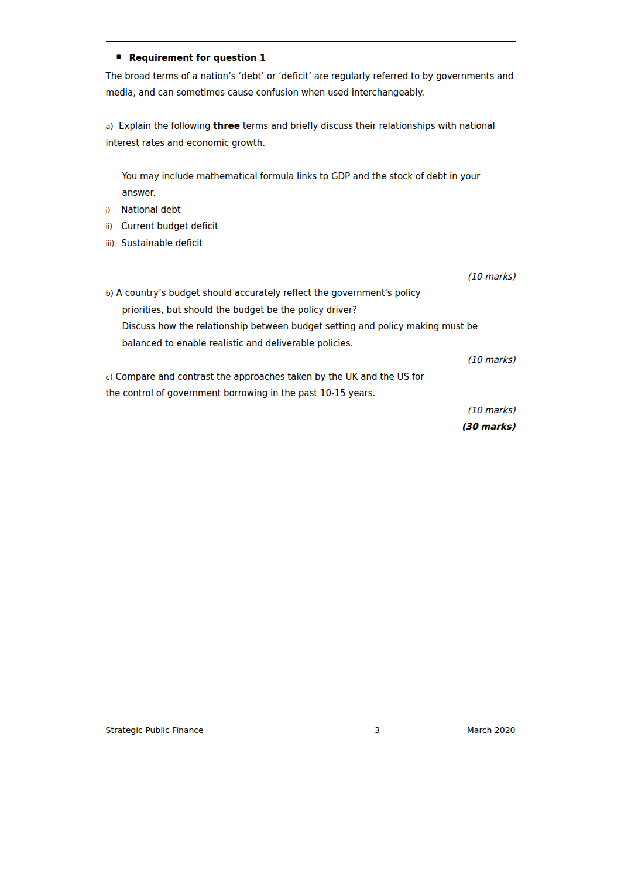▪ Requirement for question 1
The broad terms of a nation’s ‘debt’ or ‘deficit’ are regularly referred to by governments and media, and can sometimes cause confusion when used interchangeably.
a) Explain the following three terms and briefly discuss their relationships with national interest rates and economic growth.
You may include mathematical formula links to GDP and the stock of debt in your answer.
i) National debt
ii) Current budget deficit
iii) Sustainable deficit
(10 marks)
b) A country’s budget should accurately reflect the government's policy
priorities, but should the budget be the policy driver?
Discuss how the relationship between budget setting and policy making must be balanced to enable realistic and deliverable policies.
(10 marks)
c) Compare and contrast the approaches taken by the UK and the US for
the control of government borrowing in the past 10-15 years.
(10 marks)
(30 marks)
| Strategic Public Finance | 3 | March 2020 |